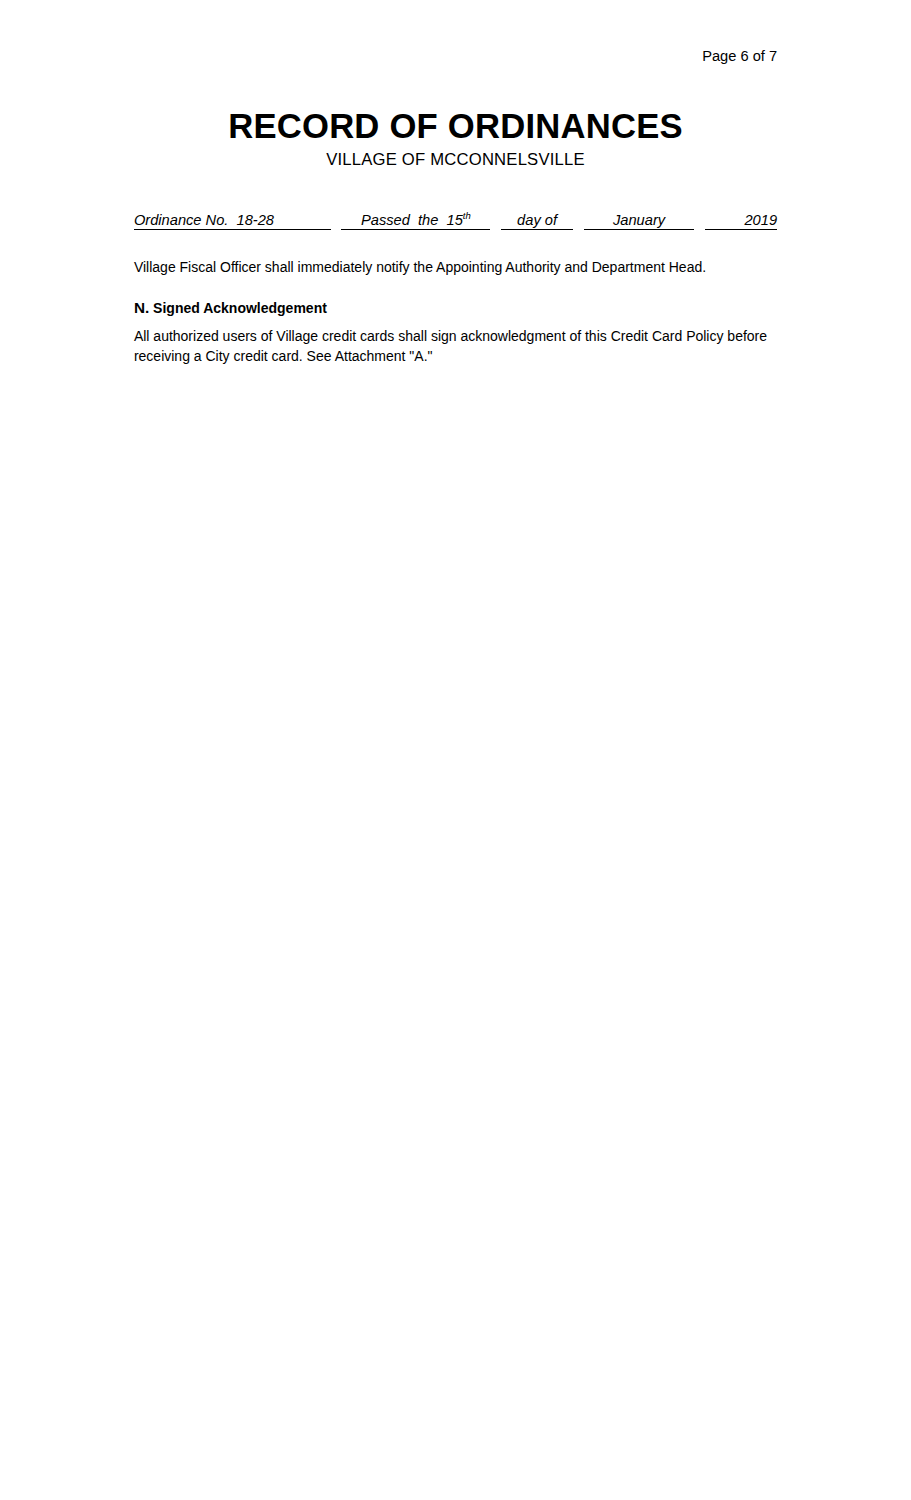Page 6 of 7
RECORD OF ORDINANCES
VILLAGE OF MCCONNELSVILLE
Ordinance No. 18-28 Passed the 15th day of January 2019
Village Fiscal Officer shall immediately notify the Appointing Authority and Department Head.
N. Signed Acknowledgement
All authorized users of Village credit cards shall sign acknowledgment of this Credit Card Policy before receiving a City credit card. See Attachment "A."